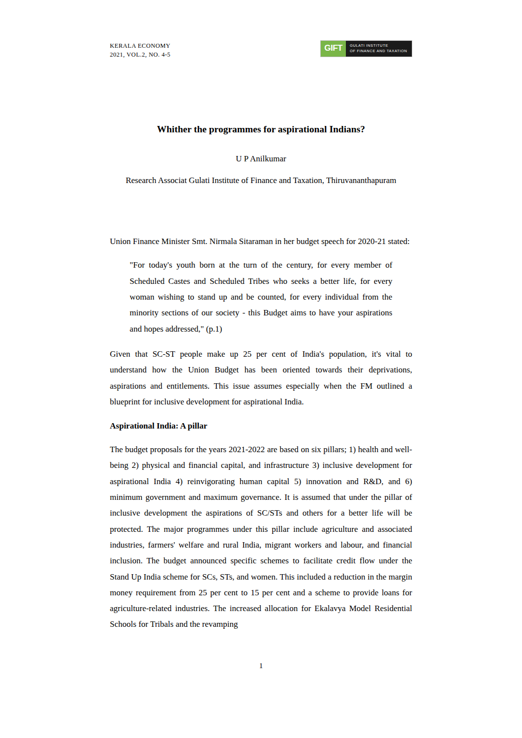Kerala Economy
2021, Vol.2, No. 4-5
GIFT
Gulati Institute of Finance and Taxation
Whither the programmes for aspirational Indians?
U P Anilkumar
Research Associat Gulati Institute of Finance and Taxation, Thiruvananthapuram
Union Finance Minister Smt. Nirmala Sitaraman in her budget speech for 2020-21 stated:
"For today's youth born at the turn of the century, for every member of Scheduled Castes and Scheduled Tribes who seeks a better life, for every woman wishing to stand up and be counted, for every individual from the minority sections of our society - this Budget aims to have your aspirations and hopes addressed," (p.1)
Given that SC-ST people make up 25 per cent of India's population, it's vital to understand how the Union Budget has been oriented towards their deprivations, aspirations and entitlements. This issue assumes especially when the FM outlined a blueprint for inclusive development for aspirational India.
Aspirational India: A pillar
The budget proposals for the years 2021-2022 are based on six pillars; 1) health and well-being 2) physical and financial capital, and infrastructure 3) inclusive development for aspirational India 4) reinvigorating human capital 5) innovation and R&D, and 6) minimum government and maximum governance. It is assumed that under the pillar of inclusive development the aspirations of SC/STs and others for a better life will be protected. The major programmes under this pillar include agriculture and associated industries, farmers' welfare and rural India, migrant workers and labour, and financial inclusion. The budget announced specific schemes to facilitate credit flow under the Stand Up India scheme for SCs, STs, and women. This included a reduction in the margin money requirement from 25 per cent to 15 per cent and a scheme to provide loans for agriculture-related industries. The increased allocation for Ekalavya Model Residential Schools for Tribals and the revamping
1